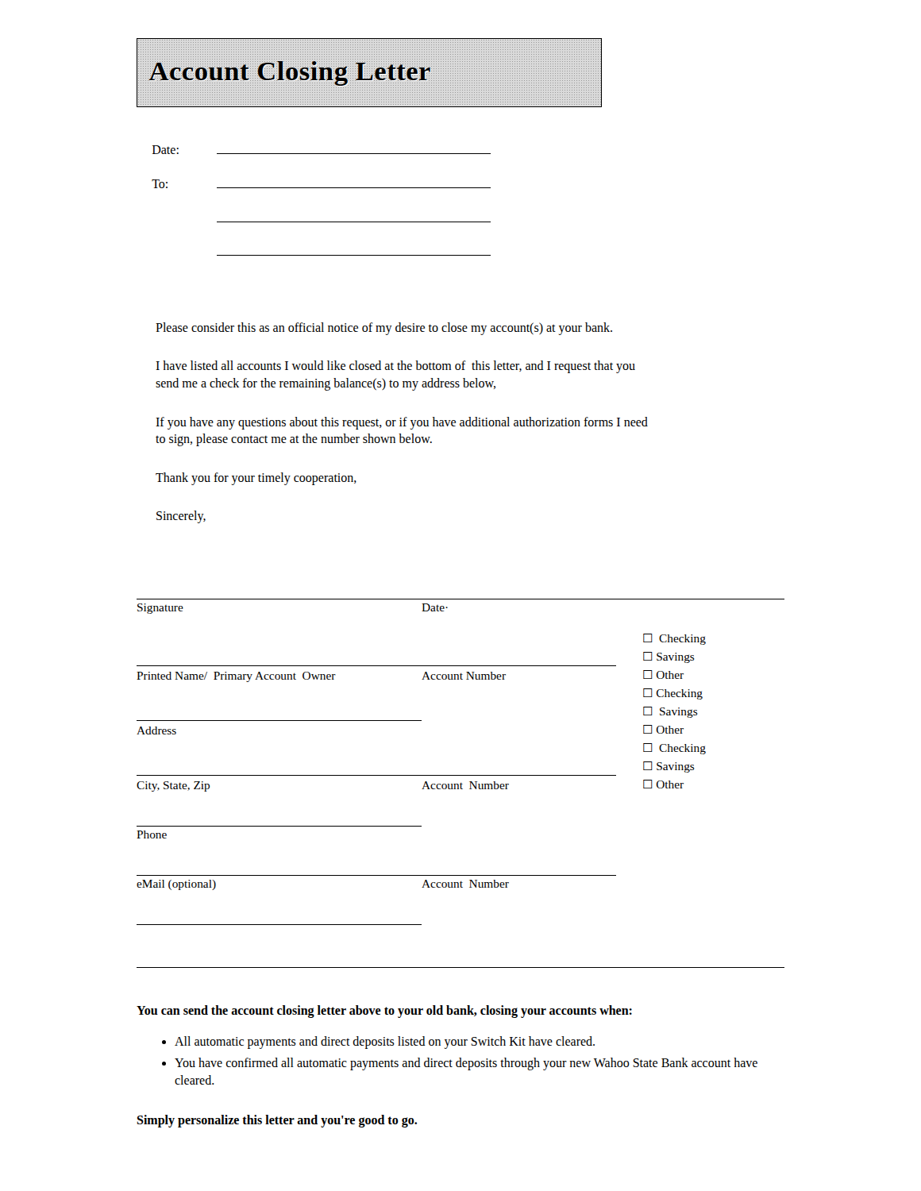Account Closing Letter
| Date: | |
| To: | |
Please consider this as an official notice of my desire to close my account(s) at your bank.
I have listed all accounts I would like closed at the bottom of this letter, and I request that you send me a check for the remaining balance(s) to my address below,
If you have any questions about this request, or if you have additional authorization forms I need to sign, please contact me at the number shown below.
Thank you for your timely cooperation,
Sincerely,
| Signature | Date· |
| | | ☐ Checking ☐ Savings ☐ Other |
| Printed Name/ Primary Account Owner | Account Number |
| | | ☐ Checking ☐ Savings ☐ Other |
| Address | |
| | | ☐ Checking ☐ Savings ☐ Other |
| City, State, Zip | Account Number |
| Phone | | |
| eMail (optional) | Account Number | |
You can send the account closing letter above to your old bank, closing your accounts when:
All automatic payments and direct deposits listed on your Switch Kit have cleared.
You have confirmed all automatic payments and direct deposits through your new Wahoo State Bank account have cleared.
Simply personalize this letter and you're good to go.